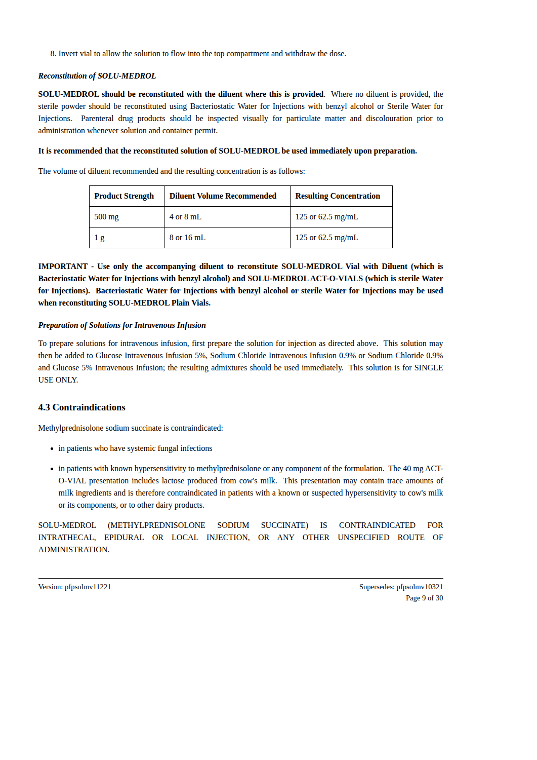Invert vial to allow the solution to flow into the top compartment and withdraw the dose.
Reconstitution of SOLU-MEDROL
SOLU-MEDROL should be reconstituted with the diluent where this is provided. Where no diluent is provided, the sterile powder should be reconstituted using Bacteriostatic Water for Injections with benzyl alcohol or Sterile Water for Injections. Parenteral drug products should be inspected visually for particulate matter and discolouration prior to administration whenever solution and container permit.
It is recommended that the reconstituted solution of SOLU-MEDROL be used immediately upon preparation.
The volume of diluent recommended and the resulting concentration is as follows:
| Product Strength | Diluent Volume Recommended | Resulting Concentration |
| --- | --- | --- |
| 500 mg | 4 or 8 mL | 125 or 62.5 mg/mL |
| 1 g | 8 or 16 mL | 125 or 62.5 mg/mL |
IMPORTANT - Use only the accompanying diluent to reconstitute SOLU-MEDROL Vial with Diluent (which is Bacteriostatic Water for Injections with benzyl alcohol) and SOLU-MEDROL ACT-O-VIALS (which is sterile Water for Injections). Bacteriostatic Water for Injections with benzyl alcohol or sterile Water for Injections may be used when reconstituting SOLU-MEDROL Plain Vials.
Preparation of Solutions for Intravenous Infusion
To prepare solutions for intravenous infusion, first prepare the solution for injection as directed above. This solution may then be added to Glucose Intravenous Infusion 5%, Sodium Chloride Intravenous Infusion 0.9% or Sodium Chloride 0.9% and Glucose 5% Intravenous Infusion; the resulting admixtures should be used immediately. This solution is for SINGLE USE ONLY.
4.3 Contraindications
Methylprednisolone sodium succinate is contraindicated:
in patients who have systemic fungal infections
in patients with known hypersensitivity to methylprednisolone or any component of the formulation. The 40 mg ACT-O-VIAL presentation includes lactose produced from cow's milk. This presentation may contain trace amounts of milk ingredients and is therefore contraindicated in patients with a known or suspected hypersensitivity to cow's milk or its components, or to other dairy products.
SOLU-MEDROL (METHYLPREDNISOLONE SODIUM SUCCINATE) IS CONTRAINDICATED FOR INTRATHECAL, EPIDURAL OR LOCAL INJECTION, OR ANY OTHER UNSPECIFIED ROUTE OF ADMINISTRATION.
Version: pfpsolmv11221
Supersedes: pfpsolmv10321
Page 9 of 30